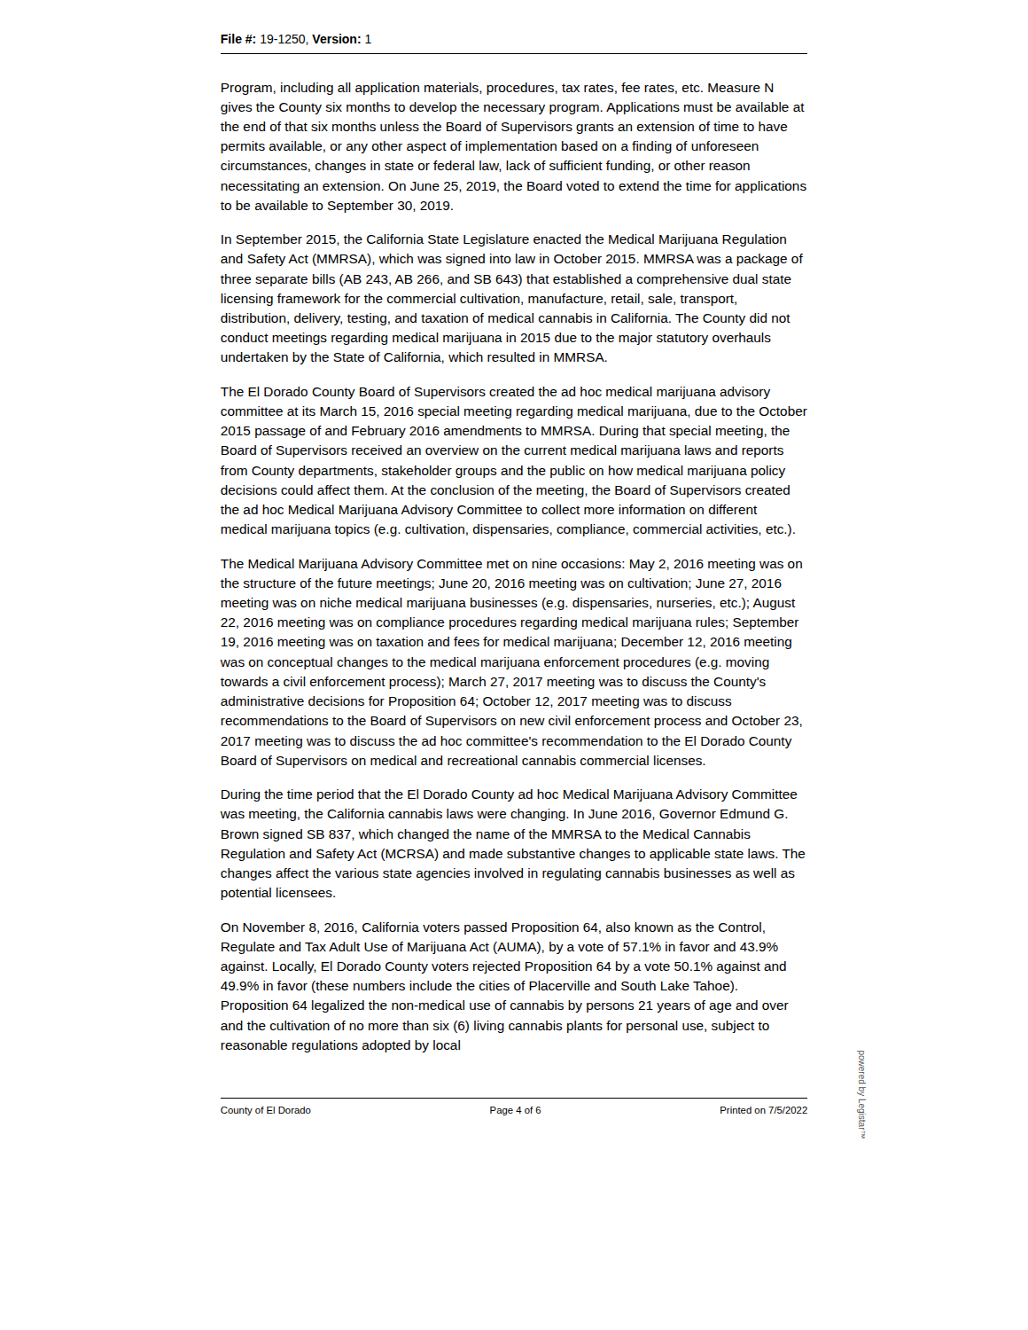File #: 19-1250, Version: 1
Program, including all application materials, procedures, tax rates, fee rates, etc. Measure N gives the County six months to develop the necessary program. Applications must be available at the end of that six months unless the Board of Supervisors grants an extension of time to have permits available, or any other aspect of implementation based on a finding of unforeseen circumstances, changes in state or federal law, lack of sufficient funding, or other reason necessitating an extension. On June 25, 2019, the Board voted to extend the time for applications to be available to September 30, 2019.
In September 2015, the California State Legislature enacted the Medical Marijuana Regulation and Safety Act (MMRSA), which was signed into law in October 2015. MMRSA was a package of three separate bills (AB 243, AB 266, and SB 643) that established a comprehensive dual state licensing framework for the commercial cultivation, manufacture, retail, sale, transport, distribution, delivery, testing, and taxation of medical cannabis in California. The County did not conduct meetings regarding medical marijuana in 2015 due to the major statutory overhauls undertaken by the State of California, which resulted in MMRSA.
The El Dorado County Board of Supervisors created the ad hoc medical marijuana advisory committee at its March 15, 2016 special meeting regarding medical marijuana, due to the October 2015 passage of and February 2016 amendments to MMRSA. During that special meeting, the Board of Supervisors received an overview on the current medical marijuana laws and reports from County departments, stakeholder groups and the public on how medical marijuana policy decisions could affect them. At the conclusion of the meeting, the Board of Supervisors created the ad hoc Medical Marijuana Advisory Committee to collect more information on different medical marijuana topics (e.g. cultivation, dispensaries, compliance, commercial activities, etc.).
The Medical Marijuana Advisory Committee met on nine occasions: May 2, 2016 meeting was on the structure of the future meetings; June 20, 2016 meeting was on cultivation; June 27, 2016 meeting was on niche medical marijuana businesses (e.g. dispensaries, nurseries, etc.); August 22, 2016 meeting was on compliance procedures regarding medical marijuana rules; September 19, 2016 meeting was on taxation and fees for medical marijuana; December 12, 2016 meeting was on conceptual changes to the medical marijuana enforcement procedures (e.g. moving towards a civil enforcement process); March 27, 2017 meeting was to discuss the County's administrative decisions for Proposition 64; October 12, 2017 meeting was to discuss recommendations to the Board of Supervisors on new civil enforcement process and October 23, 2017 meeting was to discuss the ad hoc committee's recommendation to the El Dorado County Board of Supervisors on medical and recreational cannabis commercial licenses.
During the time period that the El Dorado County ad hoc Medical Marijuana Advisory Committee was meeting, the California cannabis laws were changing. In June 2016, Governor Edmund G. Brown signed SB 837, which changed the name of the MMRSA to the Medical Cannabis Regulation and Safety Act (MCRSA) and made substantive changes to applicable state laws. The changes affect the various state agencies involved in regulating cannabis businesses as well as potential licensees.
On November 8, 2016, California voters passed Proposition 64, also known as the Control, Regulate and Tax Adult Use of Marijuana Act (AUMA), by a vote of 57.1% in favor and 43.9% against. Locally, El Dorado County voters rejected Proposition 64 by a vote 50.1% against and 49.9% in favor (these numbers include the cities of Placerville and South Lake Tahoe). Proposition 64 legalized the non-medical use of cannabis by persons 21 years of age and over and the cultivation of no more than six (6) living cannabis plants for personal use, subject to reasonable regulations adopted by local
County of El Dorado Page 4 of 6 Printed on 7/5/2022
powered by Legistar™